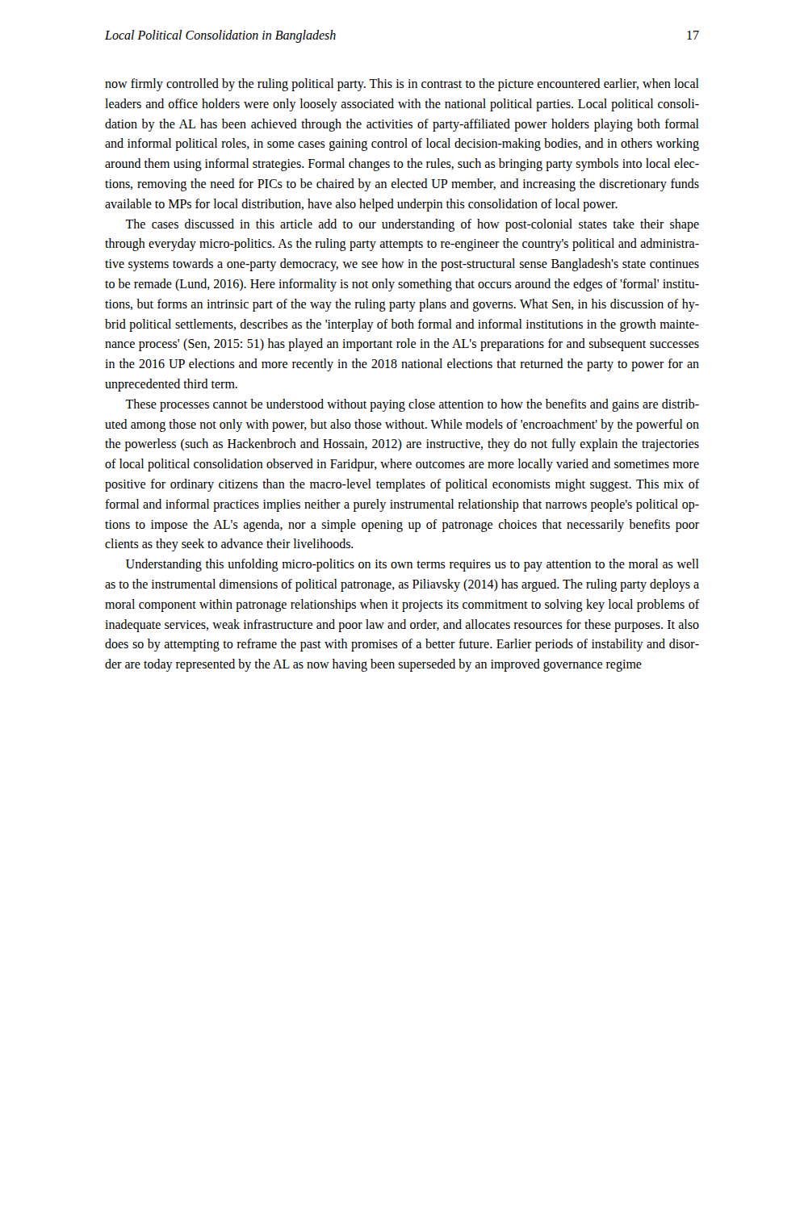Local Political Consolidation in Bangladesh 17
now firmly controlled by the ruling political party. This is in contrast to the picture encountered earlier, when local leaders and office holders were only loosely associated with the national political parties. Local political consolidation by the AL has been achieved through the activities of party-affiliated power holders playing both formal and informal political roles, in some cases gaining control of local decision-making bodies, and in others working around them using informal strategies. Formal changes to the rules, such as bringing party symbols into local elections, removing the need for PICs to be chaired by an elected UP member, and increasing the discretionary funds available to MPs for local distribution, have also helped underpin this consolidation of local power.
The cases discussed in this article add to our understanding of how post-colonial states take their shape through everyday micro-politics. As the ruling party attempts to re-engineer the country's political and administrative systems towards a one-party democracy, we see how in the post-structural sense Bangladesh's state continues to be remade (Lund, 2016). Here informality is not only something that occurs around the edges of 'formal' institutions, but forms an intrinsic part of the way the ruling party plans and governs. What Sen, in his discussion of hybrid political settlements, describes as the 'interplay of both formal and informal institutions in the growth maintenance process' (Sen, 2015: 51) has played an important role in the AL's preparations for and subsequent successes in the 2016 UP elections and more recently in the 2018 national elections that returned the party to power for an unprecedented third term.
These processes cannot be understood without paying close attention to how the benefits and gains are distributed among those not only with power, but also those without. While models of 'encroachment' by the powerful on the powerless (such as Hackenbroch and Hossain, 2012) are instructive, they do not fully explain the trajectories of local political consolidation observed in Faridpur, where outcomes are more locally varied and sometimes more positive for ordinary citizens than the macro-level templates of political economists might suggest. This mix of formal and informal practices implies neither a purely instrumental relationship that narrows people's political options to impose the AL's agenda, nor a simple opening up of patronage choices that necessarily benefits poor clients as they seek to advance their livelihoods.
Understanding this unfolding micro-politics on its own terms requires us to pay attention to the moral as well as to the instrumental dimensions of political patronage, as Piliavsky (2014) has argued. The ruling party deploys a moral component within patronage relationships when it projects its commitment to solving key local problems of inadequate services, weak infrastructure and poor law and order, and allocates resources for these purposes. It also does so by attempting to reframe the past with promises of a better future. Earlier periods of instability and disorder are today represented by the AL as now having been superseded by an improved governance regime